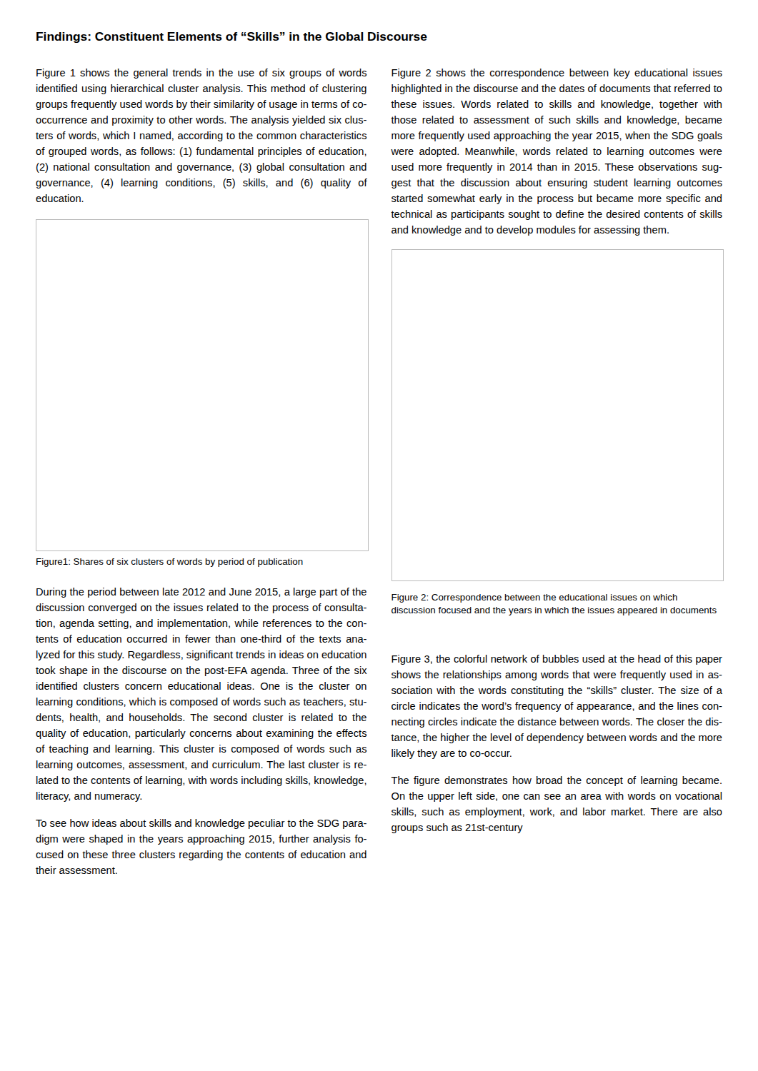Findings: Constituent Elements of “Skills” in the Global Discourse
Figure 1 shows the general trends in the use of six groups of words identified using hierarchical cluster analysis. This method of clustering groups frequently used words by their similarity of usage in terms of co-occurrence and proximity to other words. The analysis yielded six clusters of words, which I named, according to the common characteristics of grouped words, as follows: (1) fundamental principles of education, (2) national consultation and governance, (3) global consultation and governance, (4) learning conditions, (5) skills, and (6) quality of education.
Figure1: Shares of six clusters of words by period of publication
During the period between late 2012 and June 2015, a large part of the discussion converged on the issues related to the process of consultation, agenda setting, and implementation, while references to the contents of education occurred in fewer than one-third of the texts analyzed for this study. Regardless, significant trends in ideas on education took shape in the discourse on the post-EFA agenda. Three of the six identified clusters concern educational ideas. One is the cluster on learning conditions, which is composed of words such as teachers, students, health, and households. The second cluster is related to the quality of education, particularly concerns about examining the effects of teaching and learning. This cluster is composed of words such as learning outcomes, assessment, and curriculum. The last cluster is related to the contents of learning, with words including skills, knowledge, literacy, and numeracy.
To see how ideas about skills and knowledge peculiar to the SDG paradigm were shaped in the years approaching 2015, further analysis focused on these three clusters regarding the contents of education and their assessment.
Figure 2 shows the correspondence between key educational issues highlighted in the discourse and the dates of documents that referred to these issues. Words related to skills and knowledge, together with those related to assessment of such skills and knowledge, became more frequently used approaching the year 2015, when the SDG goals were adopted. Meanwhile, words related to learning outcomes were used more frequently in 2014 than in 2015. These observations suggest that the discussion about ensuring student learning outcomes started somewhat early in the process but became more specific and technical as participants sought to define the desired contents of skills and knowledge and to develop modules for assessing them.
Figure 2: Correspondence between the educational issues on which discussion focused and the years in which the issues appeared in documents
Figure 3, the colorful network of bubbles used at the head of this paper shows the relationships among words that were frequently used in association with the words constituting the “skills” cluster. The size of a circle indicates the word’s frequency of appearance, and the lines connecting circles indicate the distance between words. The closer the distance, the higher the level of dependency between words and the more likely they are to co-occur.
The figure demonstrates how broad the concept of learning became. On the upper left side, one can see an area with words on vocational skills, such as employment, work, and labor market. There are also groups such as 21st-century